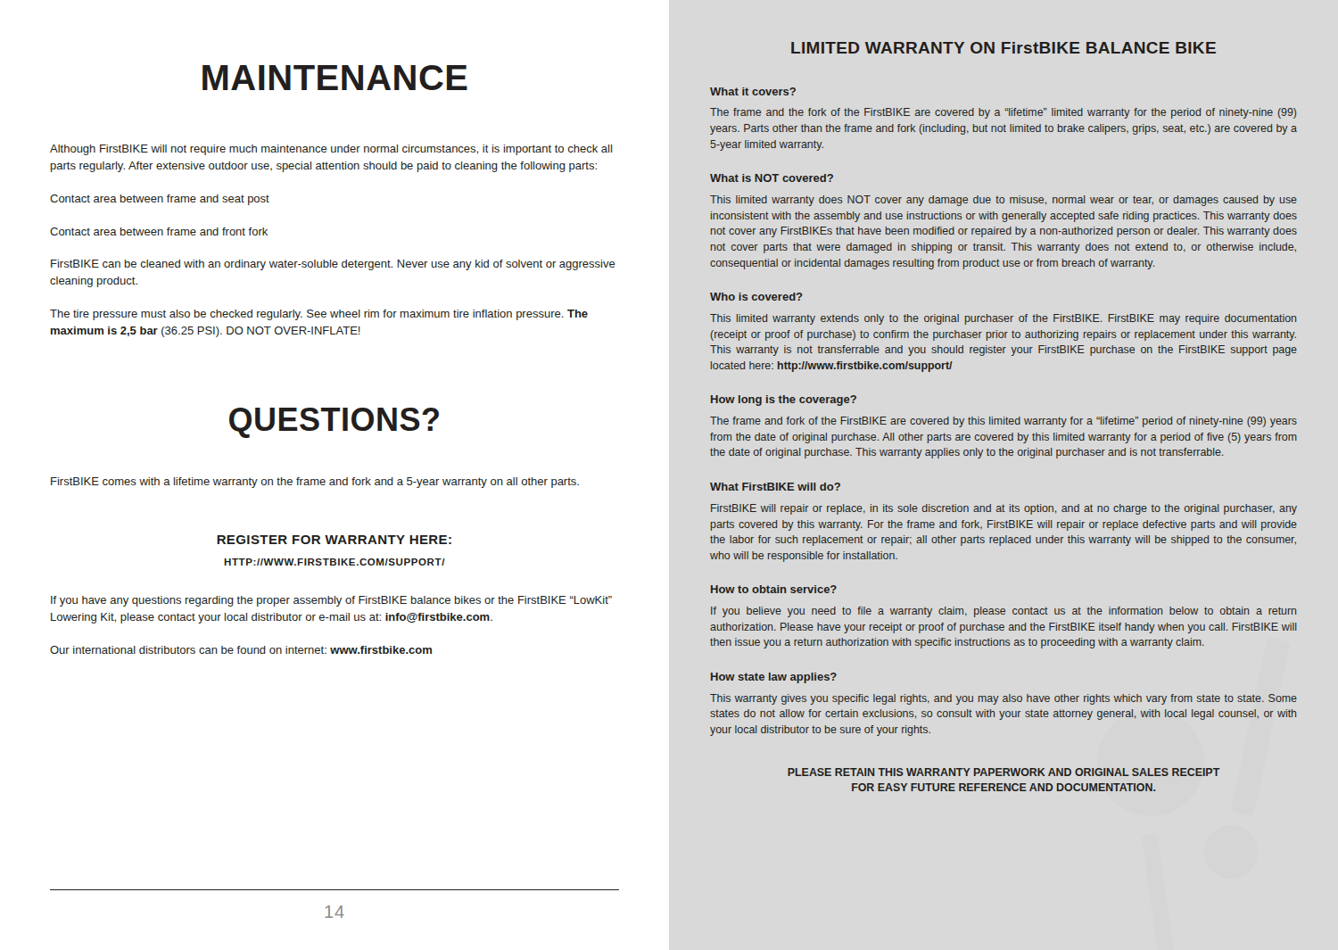MAINTENANCE
Although FirstBIKE will not require much maintenance under normal circumstances, it is important to check all parts regularly. After extensive outdoor use, special attention should be paid to cleaning the following parts:
Contact area between frame and seat post
Contact area between frame and front fork
FirstBIKE can be cleaned with an ordinary water-soluble detergent. Never use any kid of solvent or aggressive cleaning product.
The tire pressure must also be checked regularly. See wheel rim for maximum tire inflation pressure. The maximum is 2,5 bar (36.25 PSI). DO NOT OVER-INFLATE!
QUESTIONS?
FirstBIKE comes with a lifetime warranty on the frame and fork and a 5-year warranty on all other parts.
REGISTER FOR WARRANTY HERE:
HTTP://WWW.FIRSTBIKE.COM/SUPPORT/
If you have any questions regarding the proper assembly of FirstBIKE balance bikes or the FirstBIKE “LowKit” Lowering Kit, please contact your local distributor or e-mail us at: info@firstbike.com.
Our international distributors can be found on internet: www.firstbike.com
14
LIMITED WARRANTY ON FirstBIKE BALANCE BIKE
What it covers?
The frame and the fork of the FirstBIKE are covered by a “lifetime” limited warranty for the period of ninety-nine (99) years. Parts other than the frame and fork (including, but not limited to brake calipers, grips, seat, etc.) are covered by a 5-year limited warranty.
What is NOT covered?
This limited warranty does NOT cover any damage due to misuse, normal wear or tear, or damages caused by use inconsistent with the assembly and use instructions or with generally accepted safe riding practices. This warranty does not cover any FirstBIKEs that have been modified or repaired by a non-authorized person or dealer. This warranty does not cover parts that were damaged in shipping or transit. This warranty does not extend to, or otherwise include, consequential or incidental damages resulting from product use or from breach of warranty.
Who is covered?
This limited warranty extends only to the original purchaser of the FirstBIKE. FirstBIKE may require documentation (receipt or proof of purchase) to confirm the purchaser prior to authorizing repairs or replacement under this warranty. This warranty is not transferrable and you should register your FirstBIKE purchase on the FirstBIKE support page located here: http://www.firstbike.com/support/
How long is the coverage?
The frame and fork of the FirstBIKE are covered by this limited warranty for a “lifetime” period of ninety-nine (99) years from the date of original purchase. All other parts are covered by this limited warranty for a period of five (5) years from the date of original purchase. This warranty applies only to the original purchaser and is not transferrable.
What FirstBIKE will do?
FirstBIKE will repair or replace, in its sole discretion and at its option, and at no charge to the original purchaser, any parts covered by this warranty. For the frame and fork, FirstBIKE will repair or replace defective parts and will provide the labor for such replacement or repair; all other parts replaced under this warranty will be shipped to the consumer, who will be responsible for installation.
How to obtain service?
If you believe you need to file a warranty claim, please contact us at the information below to obtain a return authorization. Please have your receipt or proof of purchase and the FirstBIKE itself handy when you call. FirstBIKE will then issue you a return authorization with specific instructions as to proceeding with a warranty claim.
How state law applies?
This warranty gives you specific legal rights, and you may also have other rights which vary from state to state. Some states do not allow for certain exclusions, so consult with your state attorney general, with local legal counsel, or with your local distributor to be sure of your rights.
PLEASE RETAIN THIS WARRANTY PAPERWORK AND ORIGINAL SALES RECEIPT
FOR EASY FUTURE REFERENCE AND DOCUMENTATION.